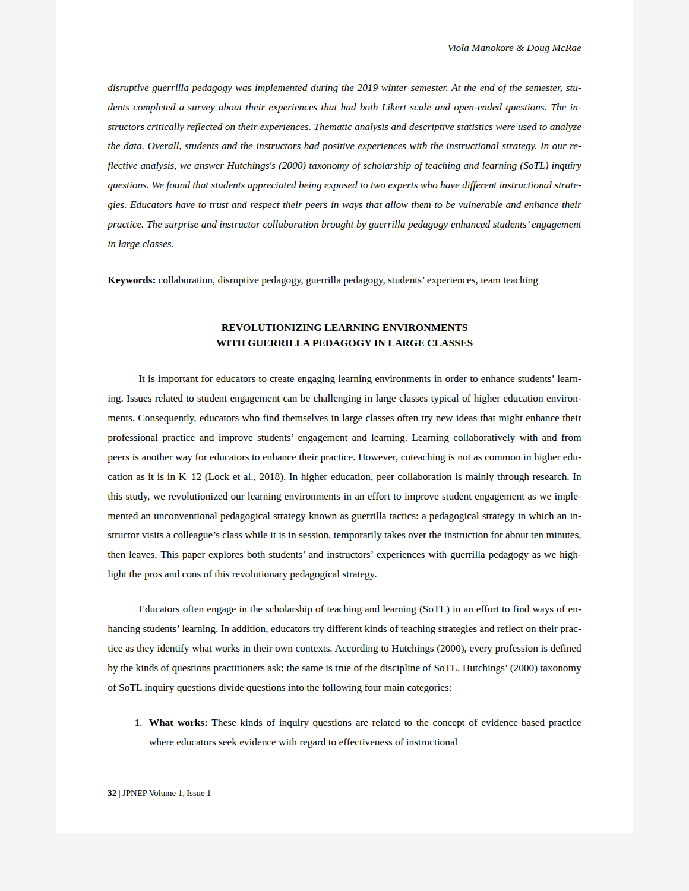Viola Manokore & Doug McRae
disruptive guerrilla pedagogy was implemented during the 2019 winter semester. At the end of the semester, students completed a survey about their experiences that had both Likert scale and open-ended questions. The instructors critically reflected on their experiences. Thematic analysis and descriptive statistics were used to analyze the data. Overall, students and the instructors had positive experiences with the instructional strategy. In our reflective analysis, we answer Hutchings's (2000) taxonomy of scholarship of teaching and learning (SoTL) inquiry questions. We found that students appreciated being exposed to two experts who have different instructional strategies. Educators have to trust and respect their peers in ways that allow them to be vulnerable and enhance their practice. The surprise and instructor collaboration brought by guerrilla pedagogy enhanced students’ engagement in large classes.
Keywords: collaboration, disruptive pedagogy, guerrilla pedagogy, students’ experiences, team teaching
Revolutionizing Learning Environments
with Guerrilla Pedagogy in Large Classes
It is important for educators to create engaging learning environments in order to enhance students’ learning. Issues related to student engagement can be challenging in large classes typical of higher education environments. Consequently, educators who find themselves in large classes often try new ideas that might enhance their professional practice and improve students’ engagement and learning. Learning collaboratively with and from peers is another way for educators to enhance their practice. However, coteaching is not as common in higher education as it is in K–12 (Lock et al., 2018). In higher education, peer collaboration is mainly through research. In this study, we revolutionized our learning environments in an effort to improve student engagement as we implemented an unconventional pedagogical strategy known as guerrilla tactics: a pedagogical strategy in which an instructor visits a colleague’s class while it is in session, temporarily takes over the instruction for about ten minutes, then leaves. This paper explores both students’ and instructors’ experiences with guerrilla pedagogy as we highlight the pros and cons of this revolutionary pedagogical strategy.
Educators often engage in the scholarship of teaching and learning (SoTL) in an effort to find ways of enhancing students’ learning. In addition, educators try different kinds of teaching strategies and reflect on their practice as they identify what works in their own contexts. According to Hutchings (2000), every profession is defined by the kinds of questions practitioners ask; the same is true of the discipline of SoTL. Hutchings’ (2000) taxonomy of SoTL inquiry questions divide questions into the following four main categories:
What works: These kinds of inquiry questions are related to the concept of evidence-based practice where educators seek evidence with regard to effectiveness of instructional
32 | JPNEP Volume 1, Issue 1